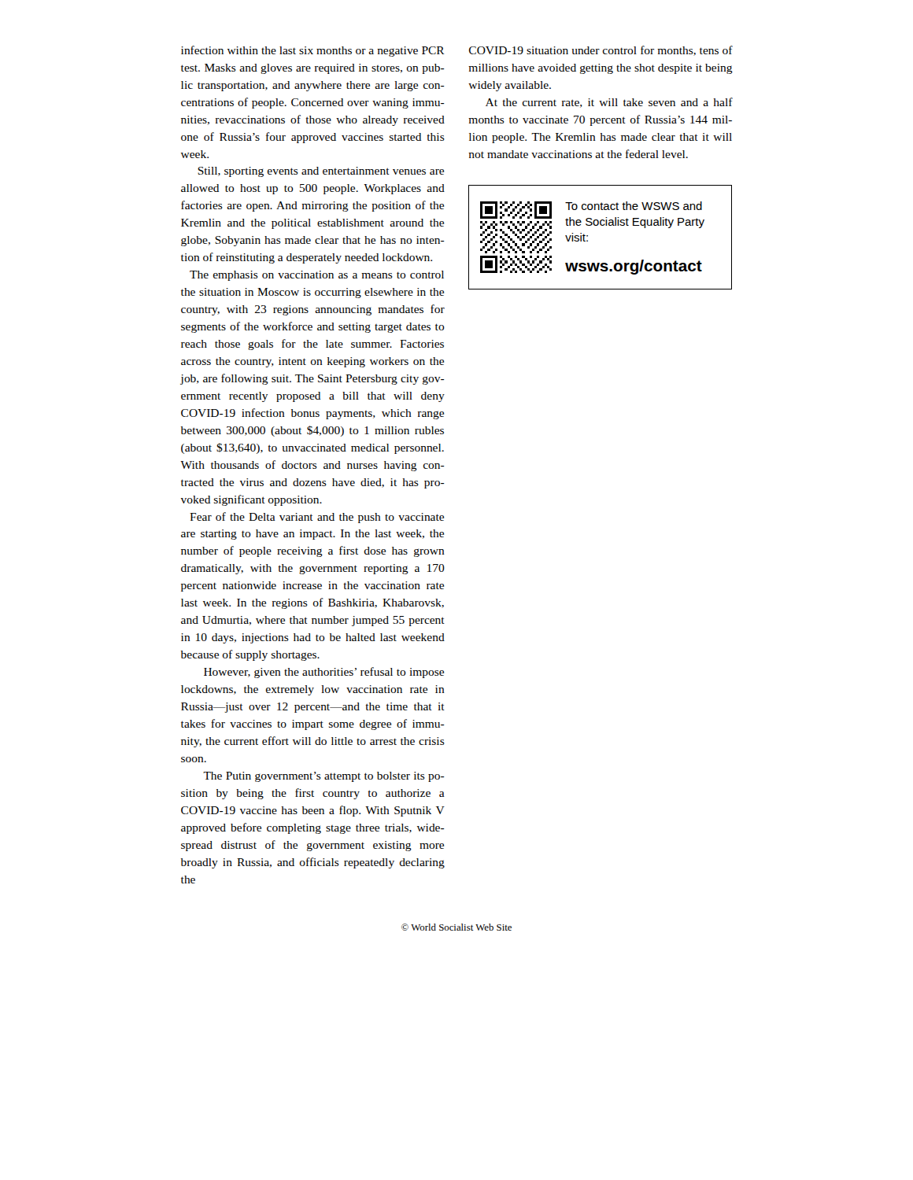infection within the last six months or a negative PCR test. Masks and gloves are required in stores, on public transportation, and anywhere there are large concentrations of people. Concerned over waning immunities, revaccinations of those who already received one of Russia’s four approved vaccines started this week.
Still, sporting events and entertainment venues are allowed to host up to 500 people. Workplaces and factories are open. And mirroring the position of the Kremlin and the political establishment around the globe, Sobyanin has made clear that he has no intention of reinstituting a desperately needed lockdown.
The emphasis on vaccination as a means to control the situation in Moscow is occurring elsewhere in the country, with 23 regions announcing mandates for segments of the workforce and setting target dates to reach those goals for the late summer. Factories across the country, intent on keeping workers on the job, are following suit. The Saint Petersburg city government recently proposed a bill that will deny COVID-19 infection bonus payments, which range between 300,000 (about $4,000) to 1 million rubles (about $13,640), to unvaccinated medical personnel. With thousands of doctors and nurses having contracted the virus and dozens have died, it has provoked significant opposition.
Fear of the Delta variant and the push to vaccinate are starting to have an impact. In the last week, the number of people receiving a first dose has grown dramatically, with the government reporting a 170 percent nationwide increase in the vaccination rate last week. In the regions of Bashkiria, Khabarovsk, and Udmurtia, where that number jumped 55 percent in 10 days, injections had to be halted last weekend because of supply shortages.
However, given the authorities’ refusal to impose lockdowns, the extremely low vaccination rate in Russia—just over 12 percent—and the time that it takes for vaccines to impart some degree of immunity, the current effort will do little to arrest the crisis soon.
The Putin government’s attempt to bolster its position by being the first country to authorize a COVID-19 vaccine has been a flop. With Sputnik V approved before completing stage three trials, widespread distrust of the government existing more broadly in Russia, and officials repeatedly declaring the
COVID-19 situation under control for months, tens of millions have avoided getting the shot despite it being widely available.
At the current rate, it will take seven and a half months to vaccinate 70 percent of Russia’s 144 million people. The Kremlin has made clear that it will not mandate vaccinations at the federal level.
To contact the WSWS and the Socialist Equality Party visit: wsws.org/contact
© World Socialist Web Site